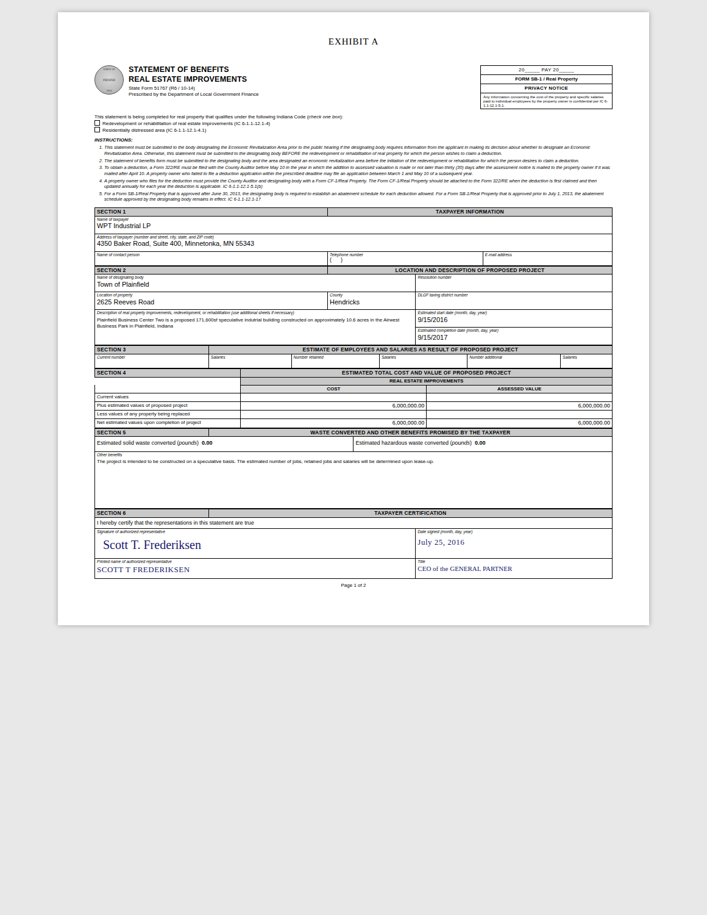EXHIBIT A
STATE OF INDIANA 1816
STATEMENT OF BENEFITS
REAL ESTATE IMPROVEMENTS
State Form 51767 (R6 / 10-14)
Prescribed by the Department of Local Government Finance
20_____ PAY 20_____
FORM SB-1 / Real Property
PRIVACY NOTICE
Any information concerning the cost of the property and specific salaries paid to individual employees by the property owner is confidential per IC 6-1.1-12.1-5.1.
This statement is being completed for real property that qualifies under the following Indiana Code (check one box):
Redevelopment or rehabilitation of real estate improvements (IC 6-1.1-12.1-4)
Residentially distressed area (IC 6-1.1-12.1-4.1)
INSTRUCTIONS:
This statement must be submitted to the body designating the Economic Revitalization Area prior to the public hearing if the designating body requires information from the applicant in making its decision about whether to designate an Economic Revitalization Area. Otherwise, this statement must be submitted to the designating body BEFORE the redevelopment or rehabilitation of real property for which the person wishes to claim a deduction.
The statement of benefits form must be submitted to the designating body and the area designated an economic revitalization area before the initiation of the redevelopment or rehabilitation for which the person desires to claim a deduction.
To obtain a deduction, a Form 322/RE must be filed with the County Auditor before May 10 in the year in which the addition to assessed valuation is made or not later than thirty (30) days after the assessment notice is mailed to the property owner if it was mailed after April 10. A property owner who failed to file a deduction application within the prescribed deadline may file an application between March 1 and May 10 of a subsequent year.
A property owner who files for the deduction must provide the County Auditor and designating body with a Form CF-1/Real Property. The Form CF-1/Real Property should be attached to the Form 322/RE when the deduction is first claimed and then updated annually for each year the deduction is applicable. IC 6-1.1-12.1-5.1(b)
For a Form SB-1/Real Property that is approved after June 30, 2013, the designating body is required to establish an abatement schedule for each deduction allowed. For a Form SB-1/Real Property that is approved prior to July 1, 2013, the abatement schedule approved by the designating body remains in effect. IC 6-1.1-12.1-17
| SECTION 1 | TAXPAYER INFORMATION |
| Name of taxpayer WPT Industrial LP |
| Address of taxpayer (number and street, city, state, and ZIP code) 4350 Baker Road, Suite 400, Minnetonka, MN 55343 |
| Name of contact person | Telephone number ( ) | E-mail address |
| SECTION 2 | LOCATION AND DESCRIPTION OF PROPOSED PROJECT |
| Name of designating body Town of Plainfield | Resolution number |
| Location of property 2625 Reeves Road | County Hendricks | DLGF taxing district number |
| Description of real property improvements, redevelopment, or rehabilitation (use additional sheets if necessary) Plainfield Business Center Two is a proposed 171,600sf speculative indutrial building constructed on approximately 10.6 acres in the Airwest Business Park in Plainfield, Indiana | Estimated start date (month, day, year) 9/15/2016 |
| Estimated completion date (month, day, year) 9/15/2017 |
| SECTION 3 | ESTIMATE OF EMPLOYEES AND SALARIES AS RESULT OF PROPOSED PROJECT |
| Current number | Salaries | Number retained | Salaries | Number additional | Salaries |
| SECTION 4 | ESTIMATED TOTAL COST AND VALUE OF PROPOSED PROJECT |
| | REAL ESTATE IMPROVEMENTS |
| | COST | ASSESSED VALUE |
| Current values | | |
| Plus estimated values of proposed project | 6,000,000.00 | 6,000,000.00 |
| Less values of any property being replaced | | |
| Net estimated values upon completion of project | 6,000,000.00 | 6,000,000.00 |
| SECTION 5 | WASTE CONVERTED AND OTHER BENEFITS PROMISED BY THE TAXPAYER |
| Estimated solid waste converted ( pounds ) 0.00 | Estimated hazardous waste converted ( pounds ) 0.00 |
| Other benefits The project is intended to be constructed on a speculative basis. The estimated number of jobs, retained jobs and salaries will be determined upon lease-up. |
| SECTION 6 | TAXPAYER CERTIFICATION |
| I hereby certify that the representations in this statement are true |
| Signature of authorized representative Scott T. Frederiksen | Date signed (month, day, year) July 25, 2016 |
| Printed name of authorized representative SCOTT T FREDERIKSEN | Title CEO of the GENERAL PARTNER |
Page 1 of 2